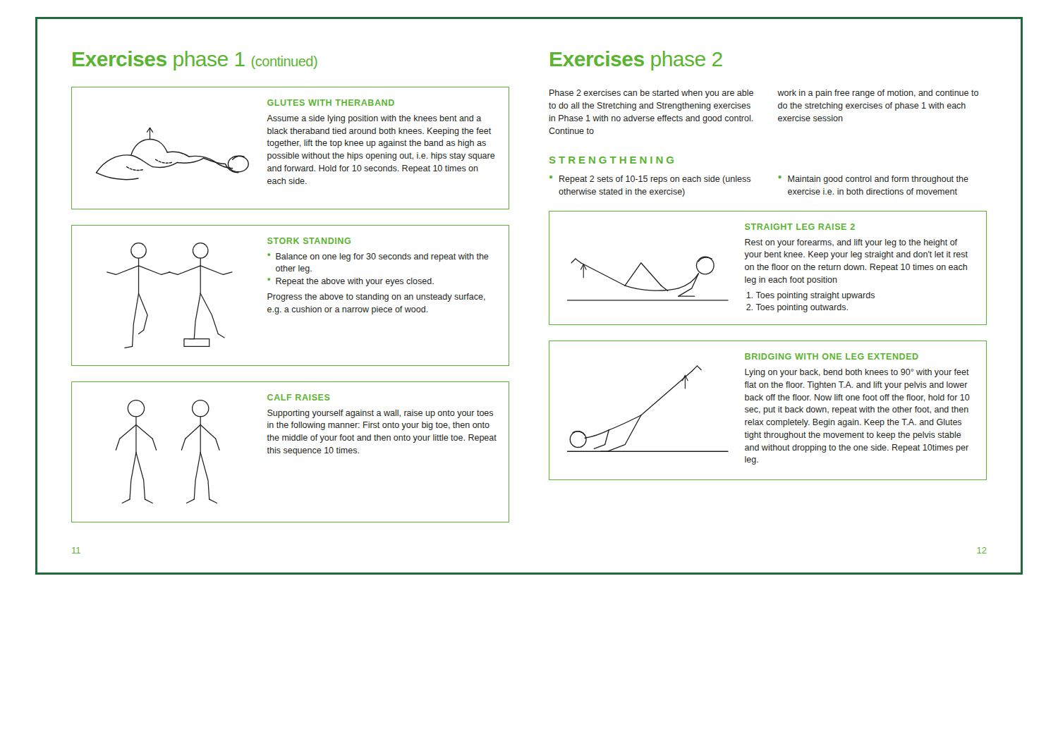Exercises phase 1 (continued)
Glutes with theraband
Assume a side lying position with the knees bent and a black theraband tied around both knees. Keeping the feet together, lift the top knee up against the band as high as possible without the hips opening out, i.e. hips stay square and forward. Hold for 10 seconds. Repeat 10 times on each side.
Stork standing
Balance on one leg for 30 seconds and repeat with the other leg.
Repeat the above with your eyes closed.
Progress the above to standing on an unsteady surface, e.g. a cushion or a narrow piece of wood.
Calf raises
Supporting yourself against a wall, raise up onto your toes in the following manner: First onto your big toe, then onto the middle of your foot and then onto your little toe. Repeat this sequence 10 times.
11
Exercises phase 2
Phase 2 exercises can be started when you are able to do all the Stretching and Strengthening exercises in Phase 1 with no adverse effects and good control. Continue to
work in a pain free range of motion, and continue to do the stretching exercises of phase 1 with each exercise session
STRENGTHENING
Repeat 2 sets of 10-15 reps on each side (unless otherwise stated in the exercise)
Maintain good control and form throughout the exercise i.e. in both directions of movement
Straight leg raise 2
Rest on your forearms, and lift your leg to the height of your bent knee. Keep your leg straight and don't let it rest on the floor on the return down. Repeat 10 times on each leg in each foot position
Toes pointing straight upwards
Toes pointing outwards.
Bridging with one leg extended
Lying on your back, bend both knees to 90° with your feet flat on the floor. Tighten T.A. and lift your pelvis and lower back off the floor. Now lift one foot off the floor, hold for 10 sec, put it back down, repeat with the other foot, and then relax completely. Begin again. Keep the T.A. and Glutes tight throughout the movement to keep the pelvis stable and without dropping to the one side. Repeat 10times per leg.
12